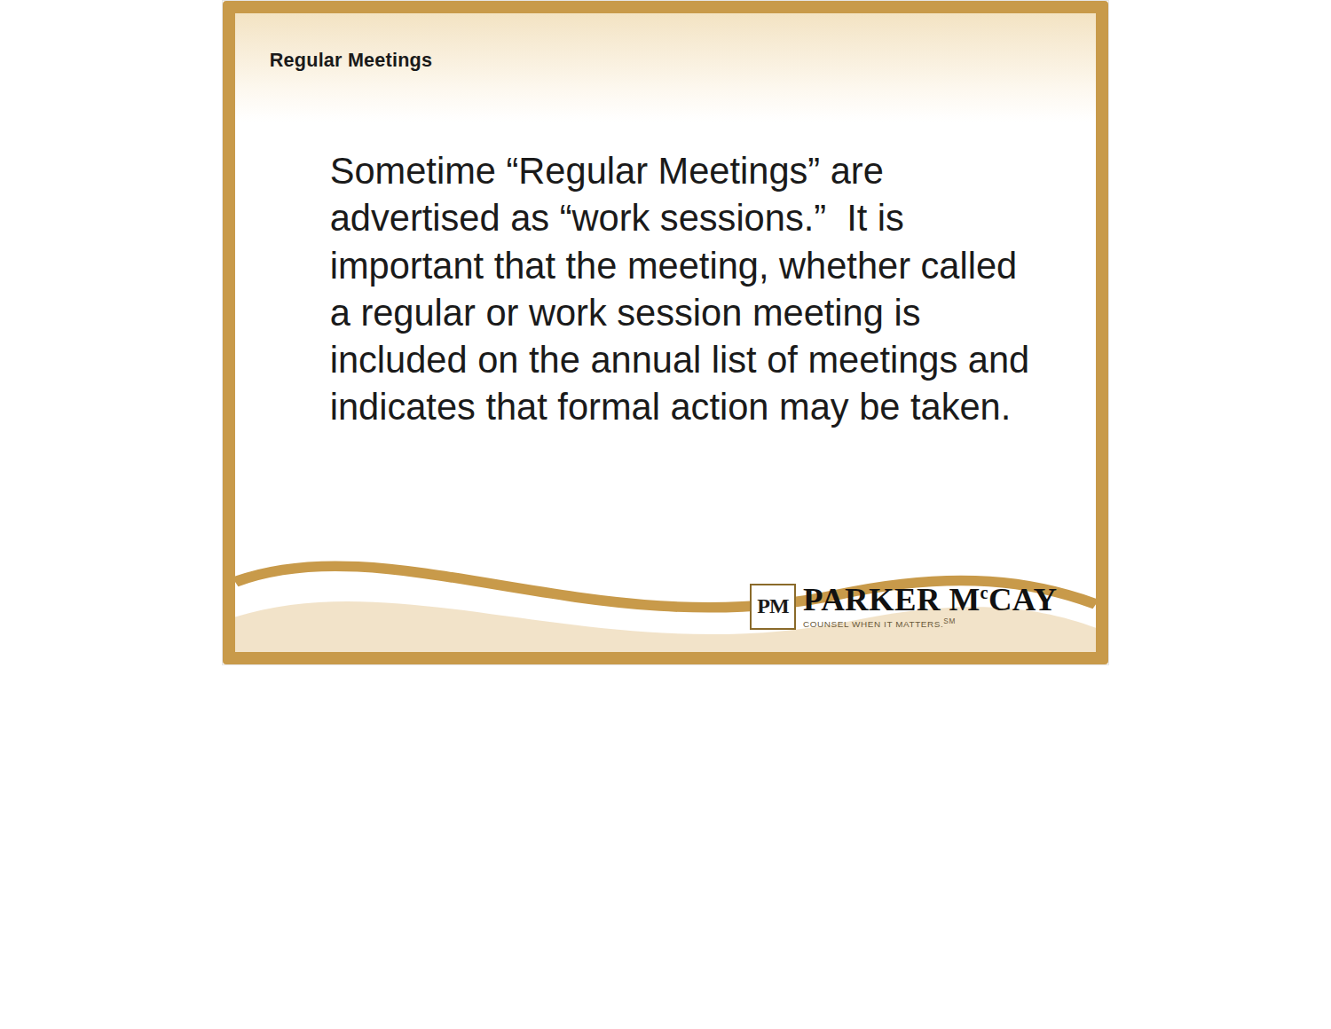Regular Meetings
Sometime “Regular Meetings” are advertised as “work sessions.” It is important that the meeting, whether called a regular or work session meeting is included on the annual list of meetings and indicates that formal action may be taken.
PM
PARKER McCAY COUNSEL WHEN IT MATTERS.SM